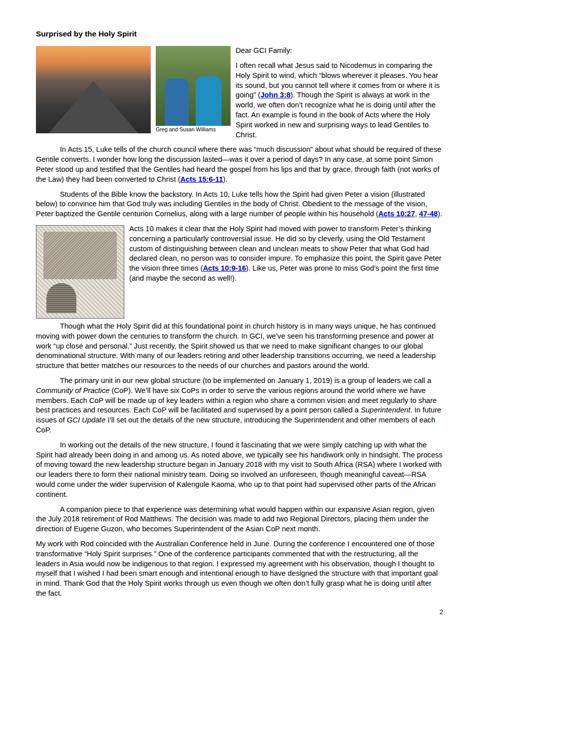Surprised by the Holy Spirit
Greg and Susan Williams
Dear GCI Family:
I often recall what Jesus said to Nicodemus in comparing the Holy Spirit to wind, which “blows wherever it pleases. You hear its sound, but you cannot tell where it comes from or where it is going” (John 3:8). Though the Spirit is always at work in the world, we often don’t recognize what he is doing until after the fact. An example is found in the book of Acts where the Holy Spirit worked in new and surprising ways to lead Gentiles to Christ.
In Acts 15, Luke tells of the church council where there was “much discussion” about what should be required of these Gentile converts. I wonder how long the discussion lasted—was it over a period of days? In any case, at some point Simon Peter stood up and testified that the Gentiles had heard the gospel from his lips and that by grace, through faith (not works of the Law) they had been converted to Christ (Acts 15:6-11).
Students of the Bible know the backstory. In Acts 10, Luke tells how the Spirit had given Peter a vision (illustrated below) to convince him that God truly was including Gentiles in the body of Christ. Obedient to the message of the vision, Peter baptized the Gentile centurion Cornelius, along with a large number of people within his household (Acts 10:27, 47-48).
Acts 10 makes it clear that the Holy Spirit had moved with power to transform Peter’s thinking concerning a particularly controversial issue. He did so by cleverly, using the Old Testament custom of distinguishing between clean and unclean meats to show Peter that what God had declared clean, no person was to consider impure. To emphasize this point, the Spirit gave Peter the vision three times (Acts 10:9-16). Like us, Peter was prone to miss God’s point the first time (and maybe the second as well!).
Though what the Holy Spirit did at this foundational point in church history is in many ways unique, he has continued moving with power down the centuries to transform the church. In GCI, we’ve seen his transforming presence and power at work “up close and personal.” Just recently, the Spirit showed us that we need to make significant changes to our global denominational structure. With many of our leaders retiring and other leadership transitions occurring, we need a leadership structure that better matches our resources to the needs of our churches and pastors around the world.
The primary unit in our new global structure (to be implemented on January 1, 2019) is a group of leaders we call a Community of Practice (CoP). We’ll have six CoPs in order to serve the various regions around the world where we have members. Each CoP will be made up of key leaders within a region who share a common vision and meet regularly to share best practices and resources. Each CoP will be facilitated and supervised by a point person called a Superintendent. In future issues of GCI Update I’ll set out the details of the new structure, introducing the Superintendent and other members of each CoP.
In working out the details of the new structure, I found it fascinating that we were simply catching up with what the Spirit had already been doing in and among us. As noted above, we typically see his handiwork only in hindsight. The process of moving toward the new leadership structure began in January 2018 with my visit to South Africa (RSA) where I worked with our leaders there to form their national ministry team. Doing so involved an unforeseen, though meaningful caveat—RSA would come under the wider supervision of Kalengule Kaoma, who up to that point had supervised other parts of the African continent.
A companion piece to that experience was determining what would happen within our expansive Asian region, given the July 2018 retirement of Rod Matthews. The decision was made to add two Regional Directors, placing them under the direction of Eugene Guzon, who becomes Superintendent of the Asian CoP next month.
My work with Rod coincided with the Australian Conference held in June. During the conference I encountered one of those transformative “Holy Spirit surprises.” One of the conference participants commented that with the restructuring, all the leaders in Asia would now be indigenous to that region. I expressed my agreement with his observation, though I thought to myself that I wished I had been smart enough and intentional enough to have designed the structure with that important goal in mind. Thank God that the Holy Spirit works through us even though we often don’t fully grasp what he is doing until after the fact.
2